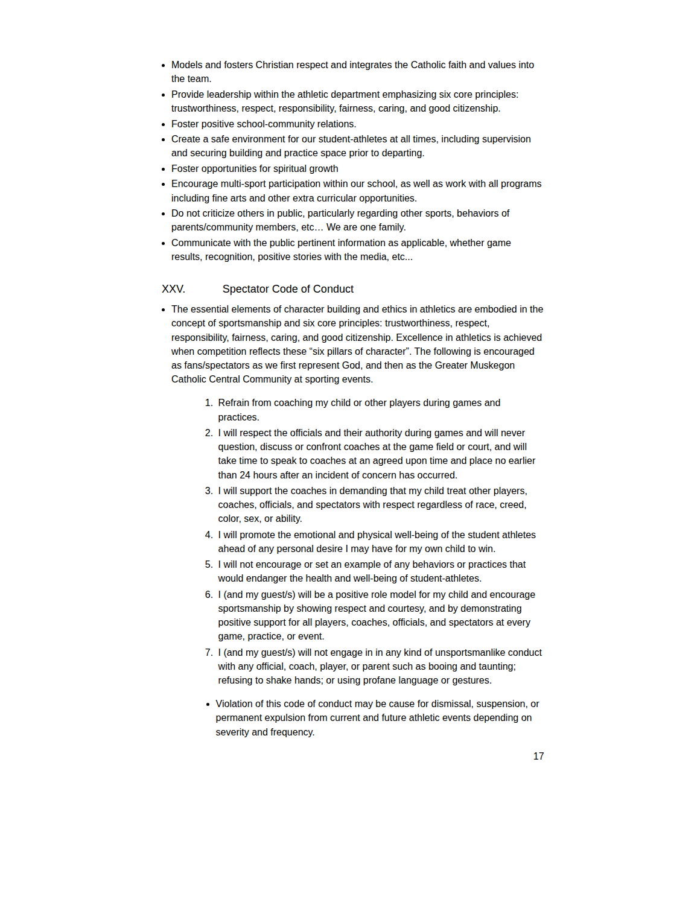Models and fosters Christian respect and integrates the Catholic faith and values into the team.
Provide leadership within the athletic department emphasizing six core principles: trustworthiness, respect, responsibility, fairness, caring, and good citizenship.
Foster positive school-community relations.
Create a safe environment for our student-athletes at all times, including supervision and securing building and practice space prior to departing.
Foster opportunities for spiritual growth
Encourage multi-sport participation within our school, as well as work with all programs including fine arts and other extra curricular opportunities.
Do not criticize others in public, particularly regarding other sports, behaviors of parents/community members, etc… We are one family.
Communicate with the public pertinent information as applicable, whether game results, recognition, positive stories with the media, etc...
XXV. Spectator Code of Conduct
The essential elements of character building and ethics in athletics are embodied in the concept of sportsmanship and six core principles: trustworthiness, respect, responsibility, fairness, caring, and good citizenship. Excellence in athletics is achieved when competition reflects these “six pillars of character”. The following is encouraged as fans/spectators as we first represent God, and then as the Greater Muskegon Catholic Central Community at sporting events.
Refrain from coaching my child or other players during games and practices.
I will respect the officials and their authority during games and will never question, discuss or confront coaches at the game field or court, and will take time to speak to coaches at an agreed upon time and place no earlier than 24 hours after an incident of concern has occurred.
I will support the coaches in demanding that my child treat other players, coaches, officials, and spectators with respect regardless of race, creed, color, sex, or ability.
I will promote the emotional and physical well-being of the student athletes ahead of any personal desire I may have for my own child to win.
I will not encourage or set an example of any behaviors or practices that would endanger the health and well-being of student-athletes.
I (and my guest/s) will be a positive role model for my child and encourage sportsmanship by showing respect and courtesy, and by demonstrating positive support for all players, coaches, officials, and spectators at every game, practice, or event.
I (and my guest/s) will not engage in in any kind of unsportsmanlike conduct with any official, coach, player, or parent such as booing and taunting; refusing to shake hands; or using profane language or gestures.
Violation of this code of conduct may be cause for dismissal, suspension, or permanent expulsion from current and future athletic events depending on severity and frequency.
17